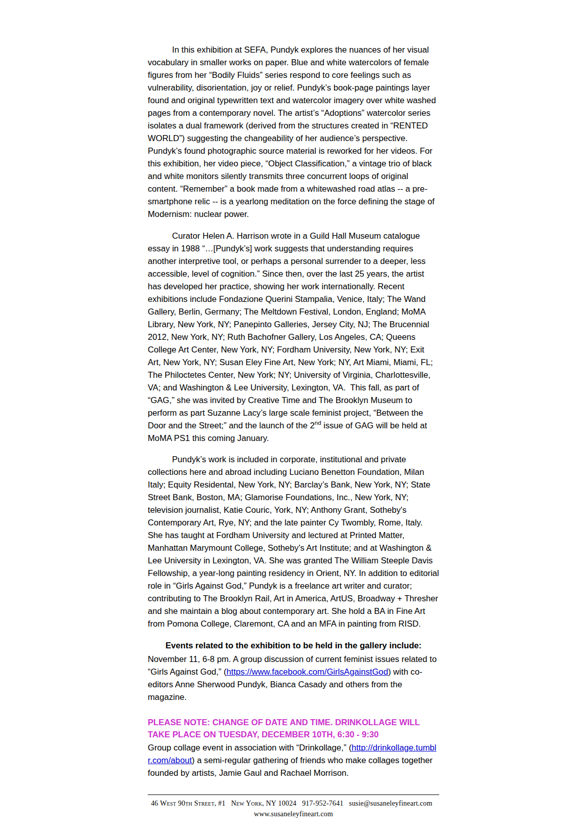In this exhibition at SEFA, Pundyk explores the nuances of her visual vocabulary in smaller works on paper. Blue and white watercolors of female figures from her “Bodily Fluids” series respond to core feelings such as vulnerability, disorientation, joy or relief. Pundyk’s book-page paintings layer found and original typewritten text and watercolor imagery over white washed pages from a contemporary novel. The artist’s “Adoptions” watercolor series isolates a dual framework (derived from the structures created in “RENTED WORLD”) suggesting the changeability of her audience’s perspective. Pundyk’s found photographic source material is reworked for her videos. For this exhibition, her video piece, “Object Classification,” a vintage trio of black and white monitors silently transmits three concurrent loops of original content. “Remember” a book made from a whitewashed road atlas -- a pre-smartphone relic -- is a yearlong meditation on the force defining the stage of Modernism: nuclear power.
Curator Helen A. Harrison wrote in a Guild Hall Museum catalogue essay in 1988 “…[Pundyk’s] work suggests that understanding requires another interpretive tool, or perhaps a personal surrender to a deeper, less accessible, level of cognition.” Since then, over the last 25 years, the artist has developed her practice, showing her work internationally. Recent exhibitions include Fondazione Querini Stampalia, Venice, Italy; The Wand Gallery, Berlin, Germany; The Meltdown Festival, London, England; MoMA Library, New York, NY; Panepinto Galleries, Jersey City, NJ; The Brucennial 2012, New York, NY; Ruth Bachofner Gallery, Los Angeles, CA; Queens College Art Center, New York, NY; Fordham University, New York, NY; Exit Art, New York, NY; Susan Eley Fine Art, New York; NY, Art Miami, Miami, FL; The Philoctetes Center, New York; NY; University of Virginia, Charlottesville, VA; and Washington & Lee University, Lexington, VA. This fall, as part of “GAG,” she was invited by Creative Time and The Brooklyn Museum to perform as part Suzanne Lacy’s large scale feminist project, “Between the Door and the Street;” and the launch of the 2nd issue of GAG will be held at MoMA PS1 this coming January.
Pundyk’s work is included in corporate, institutional and private collections here and abroad including Luciano Benetton Foundation, Milan Italy; Equity Residental, New York, NY; Barclay’s Bank, New York, NY; State Street Bank, Boston, MA; Glamorise Foundations, Inc., New York, NY; television journalist, Katie Couric, York, NY; Anthony Grant, Sotheby's Contemporary Art, Rye, NY; and the late painter Cy Twombly, Rome, Italy. She has taught at Fordham University and lectured at Printed Matter, Manhattan Marymount College, Sotheby's Art Institute; and at Washington & Lee University in Lexington, VA. She was granted The William Steeple Davis Fellowship, a year-long painting residency in Orient, NY. In addition to editorial role in “Girls Against God,” Pundyk is a freelance art writer and curator; contributing to The Brooklyn Rail, Art in America, ArtUS, Broadway + Thresher and she maintain a blog about contemporary art. She hold a BA in Fine Art from Pomona College, Claremont, CA and an MFA in painting from RISD.
Events related to the exhibition to be held in the gallery include:
November 11, 6-8 pm. A group discussion of current feminist issues related to “Girls Against God,” (https://www.facebook.com/GirlsAgainstGod) with co-editors Anne Sherwood Pundyk, Bianca Casady and others from the magazine.
PLEASE NOTE: CHANGE OF DATE AND TIME. DRINKOLLAGE WILL TAKE PLACE ON TUESDAY, DECEMBER 10TH, 6:30 - 9:30
Group collage event in association with “Drinkollage,” (http://drinkollage.tumblr.com/about) a semi-regular gathering of friends who make collages together founded by artists, Jamie Gaul and Rachael Morrison.
46 West 90th Street, #1 New York, NY 10024 917-952-7641 susie@susaneleyfineart.com www.susaneleyfineart.com